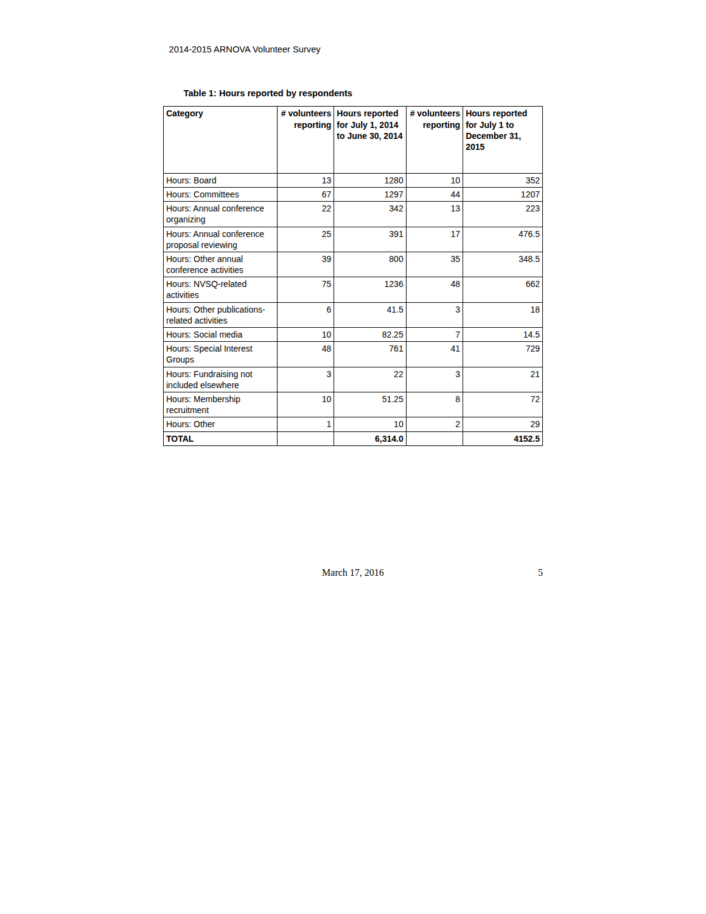2014-2015 ARNOVA Volunteer Survey
Table 1: Hours reported by respondents
| Category | # volunteers reporting | Hours reported for July 1, 2014 to June 30, 2014 | # volunteers reporting | Hours reported for July 1 to December 31, 2015 |
| --- | --- | --- | --- | --- |
| Hours: Board | 13 | 1280 | 10 | 352 |
| Hours: Committees | 67 | 1297 | 44 | 1207 |
| Hours: Annual conference organizing | 22 | 342 | 13 | 223 |
| Hours: Annual conference proposal reviewing | 25 | 391 | 17 | 476.5 |
| Hours: Other annual conference activities | 39 | 800 | 35 | 348.5 |
| Hours: NVSQ-related activities | 75 | 1236 | 48 | 662 |
| Hours: Other publications-related activities | 6 | 41.5 | 3 | 18 |
| Hours: Social media | 10 | 82.25 | 7 | 14.5 |
| Hours: Special Interest Groups | 48 | 761 | 41 | 729 |
| Hours: Fundraising not included elsewhere | 3 | 22 | 3 | 21 |
| Hours: Membership recruitment | 10 | 51.25 | 8 | 72 |
| Hours: Other | 1 | 10 | 2 | 29 |
| TOTAL | | 6,314.0 | | 4152.5 |
March 17, 2016
5